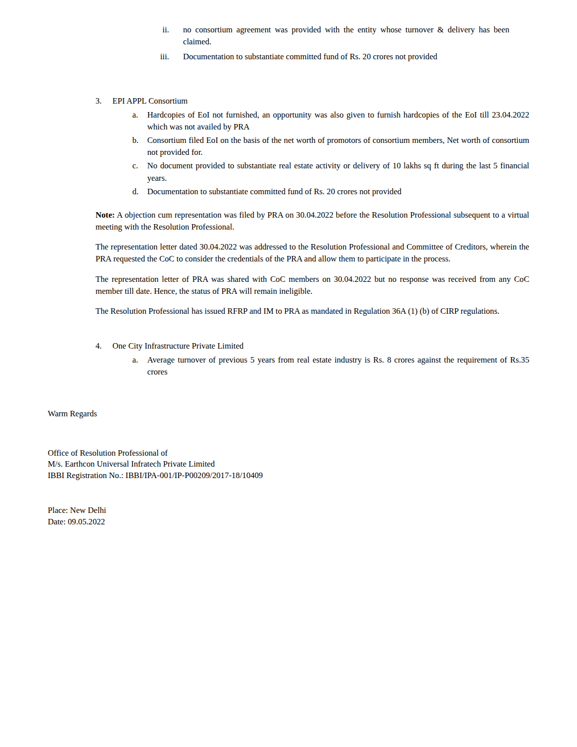ii. no consortium agreement was provided with the entity whose turnover & delivery has been claimed.
iii. Documentation to substantiate committed fund of Rs. 20 crores not provided
3.
EPI APPL Consortium
a. Hardcopies of EoI not furnished, an opportunity was also given to furnish hardcopies of the EoI till 23.04.2022 which was not availed by PRA
b. Consortium filed EoI on the basis of the net worth of promotors of consortium members, Net worth of consortium not provided for.
c. No document provided to substantiate real estate activity or delivery of 10 lakhs sq ft during the last 5 financial years.
d. Documentation to substantiate committed fund of Rs. 20 crores not provided
Note: A objection cum representation was filed by PRA on 30.04.2022 before the Resolution Professional subsequent to a virtual meeting with the Resolution Professional.
The representation letter dated 30.04.2022 was addressed to the Resolution Professional and Committee of Creditors, wherein the PRA requested the CoC to consider the credentials of the PRA and allow them to participate in the process.
The representation letter of PRA was shared with CoC members on 30.04.2022 but no response was received from any CoC member till date. Hence, the status of PRA will remain ineligible.
The Resolution Professional has issued RFRP and IM to PRA as mandated in Regulation 36A (1) (b) of CIRP regulations.
4.
One City Infrastructure Private Limited
a. Average turnover of previous 5 years from real estate industry is Rs. 8 crores against the requirement of Rs.35 crores
Warm Regards
Office of Resolution Professional of
M/s. Earthcon Universal Infratech Private Limited
IBBI Registration No.: IBBI/IPA-001/IP-P00209/2017-18/10409
Place: New Delhi
Date: 09.05.2022